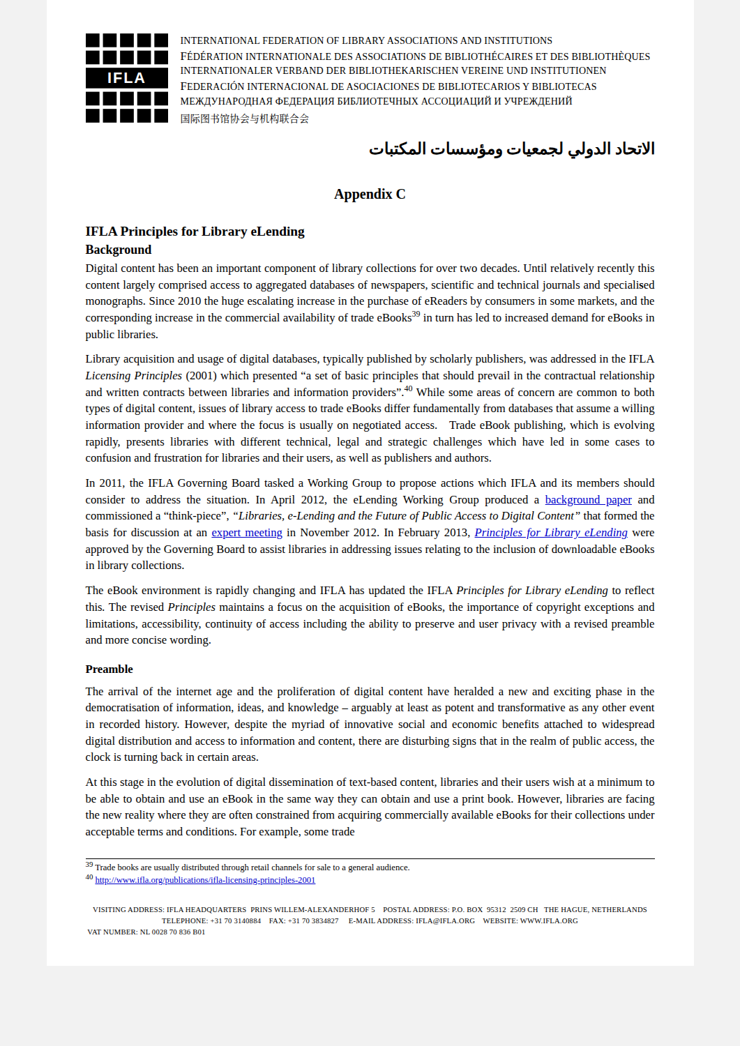IFLA
INTERNATIONAL FEDERATION OF LIBRARY ASSOCIATIONS AND INSTITUTIONS
FÉDÉRATION INTERNATIONALE DES ASSOCIATIONS DE BIBLIOTHÉCAIRES ET DES BIBLIOTHÈQUES
INTERNATIONALER VERBAND DER BIBLIOTHEKARISCHEN VEREINE UND INSTITUTIONEN
FEDERACIÓN INTERNACIONAL DE ASOCIACIONES DE BIBLIOTECARIOS Y BIBLIOTECAS
МЕЖДУНАРОДНАЯ ФЕДЕРАЦИЯ БИБЛИОТЕЧНЫХ АССОЦИАЦИЙ И УЧРЕЖДЕНИЙ
国际图书馆协会与机构联合会
الاتحاد الدولي لجمعيات ومؤسسات المكتبات
Appendix C
IFLA Principles for Library eLending
Background
Digital content has been an important component of library collections for over two decades. Until relatively recently this content largely comprised access to aggregated databases of newspapers, scientific and technical journals and specialised monographs. Since 2010 the huge escalating increase in the purchase of eReaders by consumers in some markets, and the corresponding increase in the commercial availability of trade eBooks39 in turn has led to increased demand for eBooks in public libraries.
Library acquisition and usage of digital databases, typically published by scholarly publishers, was addressed in the IFLA Licensing Principles (2001) which presented “a set of basic principles that should prevail in the contractual relationship and written contracts between libraries and information providers”.40 While some areas of concern are common to both types of digital content, issues of library access to trade eBooks differ fundamentally from databases that assume a willing information provider and where the focus is usually on negotiated access. Trade eBook publishing, which is evolving rapidly, presents libraries with different technical, legal and strategic challenges which have led in some cases to confusion and frustration for libraries and their users, as well as publishers and authors.
In 2011, the IFLA Governing Board tasked a Working Group to propose actions which IFLA and its members should consider to address the situation. In April 2012, the eLending Working Group produced a background paper and commissioned a “think-piece”, “Libraries, e-Lending and the Future of Public Access to Digital Content” that formed the basis for discussion at an expert meeting in November 2012. In February 2013, Principles for Library eLending were approved by the Governing Board to assist libraries in addressing issues relating to the inclusion of downloadable eBooks in library collections.
The eBook environment is rapidly changing and IFLA has updated the IFLA Principles for Library eLending to reflect this. The revised Principles maintains a focus on the acquisition of eBooks, the importance of copyright exceptions and limitations, accessibility, continuity of access including the ability to preserve and user privacy with a revised preamble and more concise wording.
Preamble
The arrival of the internet age and the proliferation of digital content have heralded a new and exciting phase in the democratisation of information, ideas, and knowledge – arguably at least as potent and transformative as any other event in recorded history. However, despite the myriad of innovative social and economic benefits attached to widespread digital distribution and access to information and content, there are disturbing signs that in the realm of public access, the clock is turning back in certain areas.
At this stage in the evolution of digital dissemination of text-based content, libraries and their users wish at a minimum to be able to obtain and use an eBook in the same way they can obtain and use a print book. However, libraries are facing the new reality where they are often constrained from acquiring commercially available eBooks for their collections under acceptable terms and conditions. For example, some trade
39 Trade books are usually distributed through retail channels for sale to a general audience.
40 http://www.ifla.org/publications/ifla-licensing-principles-2001
VISITING ADDRESS: IFLA HEADQUARTERS PRINS WILLEM-ALEXANDERHOF 5 POSTAL ADDRESS: P.O. BOX 95312 2509 CH THE HAGUE, NETHERLANDS
TELEPHONE: +31 70 3140884 FAX: +31 70 3834827 E-MAIL ADDRESS: IFLA@IFLA.ORG WEBSITE: WWW.IFLA.ORG
VAT NUMBER: NL 0028 70 836 B01